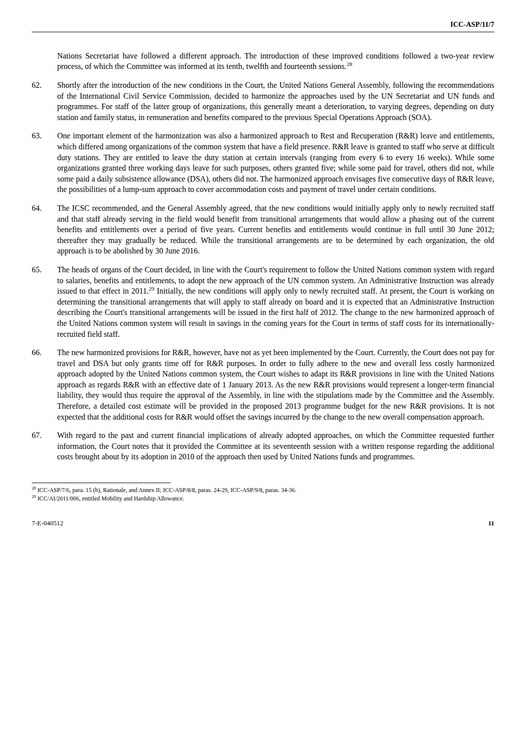ICC-ASP/11/7
Nations Secretariat have followed a different approach. The introduction of these improved conditions followed a two-year review process, of which the Committee was informed at its tenth, twelfth and fourteenth sessions.28
62. Shortly after the introduction of the new conditions in the Court, the United Nations General Assembly, following the recommendations of the International Civil Service Commission, decided to harmonize the approaches used by the UN Secretariat and UN funds and programmes. For staff of the latter group of organizations, this generally meant a deterioration, to varying degrees, depending on duty station and family status, in remuneration and benefits compared to the previous Special Operations Approach (SOA).
63. One important element of the harmonization was also a harmonized approach to Rest and Recuperation (R&R) leave and entitlements, which differed among organizations of the common system that have a field presence. R&R leave is granted to staff who serve at difficult duty stations. They are entitled to leave the duty station at certain intervals (ranging from every 6 to every 16 weeks). While some organizations granted three working days leave for such purposes, others granted five; while some paid for travel, others did not, while some paid a daily subsistence allowance (DSA), others did not. The harmonized approach envisages five consecutive days of R&R leave, the possibilities of a lump-sum approach to cover accommodation costs and payment of travel under certain conditions.
64. The ICSC recommended, and the General Assembly agreed, that the new conditions would initially apply only to newly recruited staff and that staff already serving in the field would benefit from transitional arrangements that would allow a phasing out of the current benefits and entitlements over a period of five years. Current benefits and entitlements would continue in full until 30 June 2012; thereafter they may gradually be reduced. While the transitional arrangements are to be determined by each organization, the old approach is to be abolished by 30 June 2016.
65. The heads of organs of the Court decided, in line with the Court's requirement to follow the United Nations common system with regard to salaries, benefits and entitlements, to adopt the new approach of the UN common system. An Administrative Instruction was already issued to that effect in 2011.29 Initially, the new conditions will apply only to newly recruited staff. At present, the Court is working on determining the transitional arrangements that will apply to staff already on board and it is expected that an Administrative Instruction describing the Court's transitional arrangements will be issued in the first half of 2012. The change to the new harmonized approach of the United Nations common system will result in savings in the coming years for the Court in terms of staff costs for its internationally-recruited field staff.
66. The new harmonized provisions for R&R, however, have not as yet been implemented by the Court. Currently, the Court does not pay for travel and DSA but only grants time off for R&R purposes. In order to fully adhere to the new and overall less costly harmonized approach adopted by the United Nations common system, the Court wishes to adapt its R&R provisions in line with the United Nations approach as regards R&R with an effective date of 1 January 2013. As the new R&R provisions would represent a longer-term financial liability, they would thus require the approval of the Assembly, in line with the stipulations made by the Committee and the Assembly. Therefore, a detailed cost estimate will be provided in the proposed 2013 programme budget for the new R&R provisions. It is not expected that the additional costs for R&R would offset the savings incurred by the change to the new overall compensation approach.
67. With regard to the past and current financial implications of already adopted approaches, on which the Committee requested further information, the Court notes that it provided the Committee at its seventeenth session with a written response regarding the additional costs brought about by its adoption in 2010 of the approach then used by United Nations funds and programmes.
28 ICC-ASP/7/6, para. 15 (b), Rationale, and Annex II; ICC-ASP/8/8, paras. 24-29, ICC-ASP/9/8, paras. 34-36.
29 ICC/AI/2011/006, entitled Mobility and Hardship Allowance.
7-E-040512 11